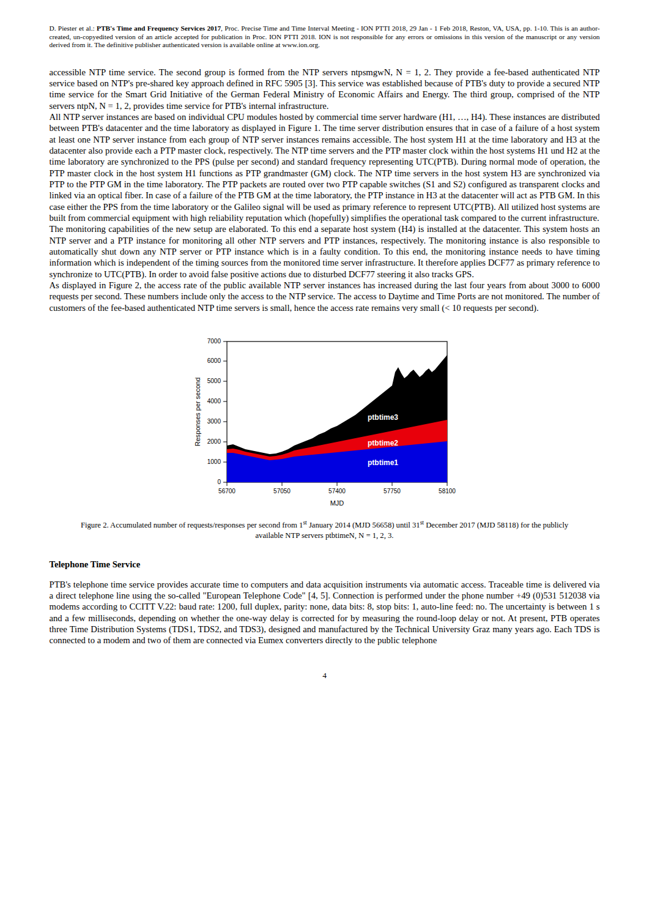D. Piester et al.: PTB's Time and Frequency Services 2017, Proc. Precise Time and Time Interval Meeting - ION PTTI 2018, 29 Jan - 1 Feb 2018, Reston, VA, USA, pp. 1-10. This is an author-created, un-copyedited version of an article accepted for publication in Proc. ION PTTI 2018. ION is not responsible for any errors or omissions in this version of the manuscript or any version derived from it. The definitive publisher authenticated version is available online at www.ion.org.
accessible NTP time service. The second group is formed from the NTP servers ntpsmgwN, N = 1, 2. They provide a fee-based authenticated NTP service based on NTP's pre-shared key approach defined in RFC 5905 [3]. This service was established because of PTB's duty to provide a secured NTP time service for the Smart Grid Initiative of the German Federal Ministry of Economic Affairs and Energy. The third group, comprised of the NTP servers ntpN, N = 1, 2, provides time service for PTB's internal infrastructure.
All NTP server instances are based on individual CPU modules hosted by commercial time server hardware (H1, …, H4). These instances are distributed between PTB's datacenter and the time laboratory as displayed in Figure 1. The time server distribution ensures that in case of a failure of a host system at least one NTP server instance from each group of NTP server instances remains accessible. The host system H1 at the time laboratory and H3 at the datacenter also provide each a PTP master clock, respectively. The NTP time servers and the PTP master clock within the host systems H1 und H2 at the time laboratory are synchronized to the PPS (pulse per second) and standard frequency representing UTC(PTB). During normal mode of operation, the PTP master clock in the host system H1 functions as PTP grandmaster (GM) clock. The NTP time servers in the host system H3 are synchronized via PTP to the PTP GM in the time laboratory. The PTP packets are routed over two PTP capable switches (S1 and S2) configured as transparent clocks and linked via an optical fiber. In case of a failure of the PTB GM at the time laboratory, the PTP instance in H3 at the datacenter will act as PTB GM. In this case either the PPS from the time laboratory or the Galileo signal will be used as primary reference to represent UTC(PTB). All utilized host systems are built from commercial equipment with high reliability reputation which (hopefully) simplifies the operational task compared to the current infrastructure.
The monitoring capabilities of the new setup are elaborated. To this end a separate host system (H4) is installed at the datacenter. This system hosts an NTP server and a PTP instance for monitoring all other NTP servers and PTP instances, respectively. The monitoring instance is also responsible to automatically shut down any NTP server or PTP instance which is in a faulty condition. To this end, the monitoring instance needs to have timing information which is independent of the timing sources from the monitored time server infrastructure. It therefore applies DCF77 as primary reference to synchronize to UTC(PTB). In order to avoid false positive actions due to disturbed DCF77 steering it also tracks GPS.
As displayed in Figure 2, the access rate of the public available NTP server instances has increased during the last four years from about 3000 to 6000 requests per second. These numbers include only the access to the NTP service. The access to Daytime and Time Ports are not monitored. The number of customers of the fee-based authenticated NTP time servers is small, hence the access rate remains very small (< 10 requests per second).
0 1000 2000 3000 4000 5000 6000 7000 56700 57050 57400 57750 58100 MJD Responses per second ptbtime3 ptbtime2 ptbtime1
Figure 2. Accumulated number of requests/responses per second from 1st January 2014 (MJD 56658) until 31st December 2017 (MJD 58118) for the publicly available NTP servers ptbtimeN, N = 1, 2, 3.
Telephone Time Service
PTB's telephone time service provides accurate time to computers and data acquisition instruments via automatic access. Traceable time is delivered via a direct telephone line using the so-called "European Telephone Code" [4, 5]. Connection is performed under the phone number +49 (0)531 512038 via modems according to CCITT V.22: baud rate: 1200, full duplex, parity: none, data bits: 8, stop bits: 1, auto-line feed: no. The uncertainty is between 1 s and a few milliseconds, depending on whether the one-way delay is corrected for by measuring the round-loop delay or not. At present, PTB operates three Time Distribution Systems (TDS1, TDS2, and TDS3), designed and manufactured by the Technical University Graz many years ago. Each TDS is connected to a modem and two of them are connected via Eumex converters directly to the public telephone
4